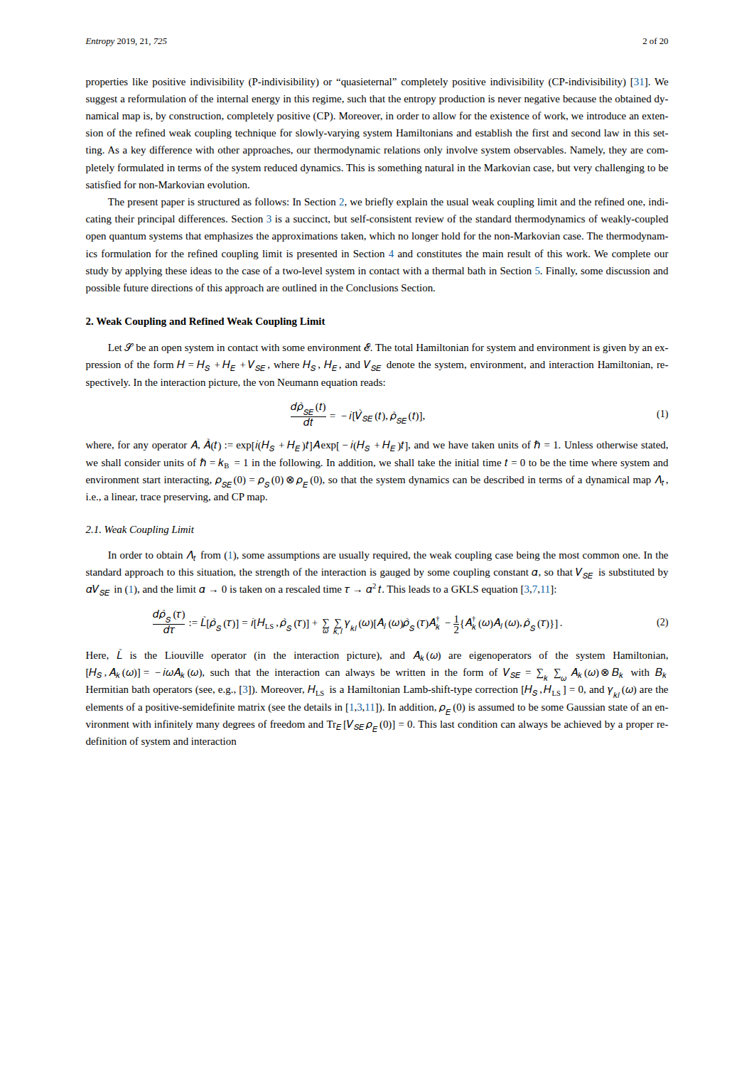Entropy 2019, 21, 725 2 of 20
properties like positive indivisibility (P-indivisibility) or “quasieternal” completely positive indivisibility (CP-indivisibility) [31]. We suggest a reformulation of the internal energy in this regime, such that the entropy production is never negative because the obtained dynamical map is, by construction, completely positive (CP). Moreover, in order to allow for the existence of work, we introduce an extension of the refined weak coupling technique for slowly-varying system Hamiltonians and establish the first and second law in this setting. As a key difference with other approaches, our thermodynamic relations only involve system observables. Namely, they are completely formulated in terms of the system reduced dynamics. This is something natural in the Markovian case, but very challenging to be satisfied for non-Markovian evolution.
The present paper is structured as follows: In Section 2, we briefly explain the usual weak coupling limit and the refined one, indicating their principal differences. Section 3 is a succinct, but self-consistent review of the standard thermodynamics of weakly-coupled open quantum systems that emphasizes the approximations taken, which no longer hold for the non-Markovian case. The thermodynamics formulation for the refined coupling limit is presented in Section 4 and constitutes the main result of this work. We complete our study by applying these ideas to the case of a two-level system in contact with a thermal bath in Section 5. Finally, some discussion and possible future directions of this approach are outlined in the Conclusions Section.
2. Weak Coupling and Refined Weak Coupling Limit
Let 𝒮 be an open system in contact with some environment ℰ. The total Hamiltonian for system and environment is given by an expression of the form H=HS+HE+VSE, where HS, HE, and VSE denote the system, environment, and interaction Hamiltonian, respectively. In the interaction picture, the von Neumann equation reads:
dρ̃SE(t) dt = −i [ ṼSE(t) , ρ̃SE(t) ] ,
(1)
where, for any operator A, Ã(t):=exp[i(HS+HE)t]Aexp[−i(HS+HE)t], and we have taken units of ℏ=1. Unless otherwise stated, we shall consider units of ℏ=kB=1 in the following. In addition, we shall take the initial time t=0 to be the time where system and environment start interacting, ρSE(0)=ρS(0)⊗ρE(0), so that the system dynamics can be described in terms of a dynamical map Λt, i.e., a linear, trace preserving, and CP map.
2.1. Weak Coupling Limit
In order to obtain Λt from (1), some assumptions are usually required, the weak coupling case being the most common one. In the standard approach to this situation, the strength of the interaction is gauged by some coupling constant α, so that VSE is substituted by αVSE in (1), and the limit α→0 is taken on a rescaled time τ→α2t. This leads to a GKLS equation [3,7,11]:
dρ̃S(τ) dτ := L̃ [ρ̃S(τ)] = i[HLS,ρ̃S(τ)] + ∑ω ∑k,l γkl(ω) [ Al(ω) ρ̃S(τ) Ak† − 12 { Ak†(ω) Al(ω) , ρ̃S(τ) } ] .
(2)
Here, L̃ is the Liouville operator (in the interaction picture), and Ak(ω) are eigenoperators of the system Hamiltonian, [HS,Ak(ω)]=−iωAk(ω), such that the interaction can always be written in the form of VSE=∑k∑ωAk(ω)⊗Bk with Bk Hermitian bath operators (see, e.g., [3]). Moreover, HLS is a Hamiltonian Lamb-shift-type correction [HS,HLS]=0, and γkl(ω) are the elements of a positive-semidefinite matrix (see the details in [1,3,11]). In addition, ρE(0) is assumed to be some Gaussian state of an environment with infinitely many degrees of freedom and TrE[VSEρE(0)]=0. This last condition can always be achieved by a proper redefinition of system and interaction